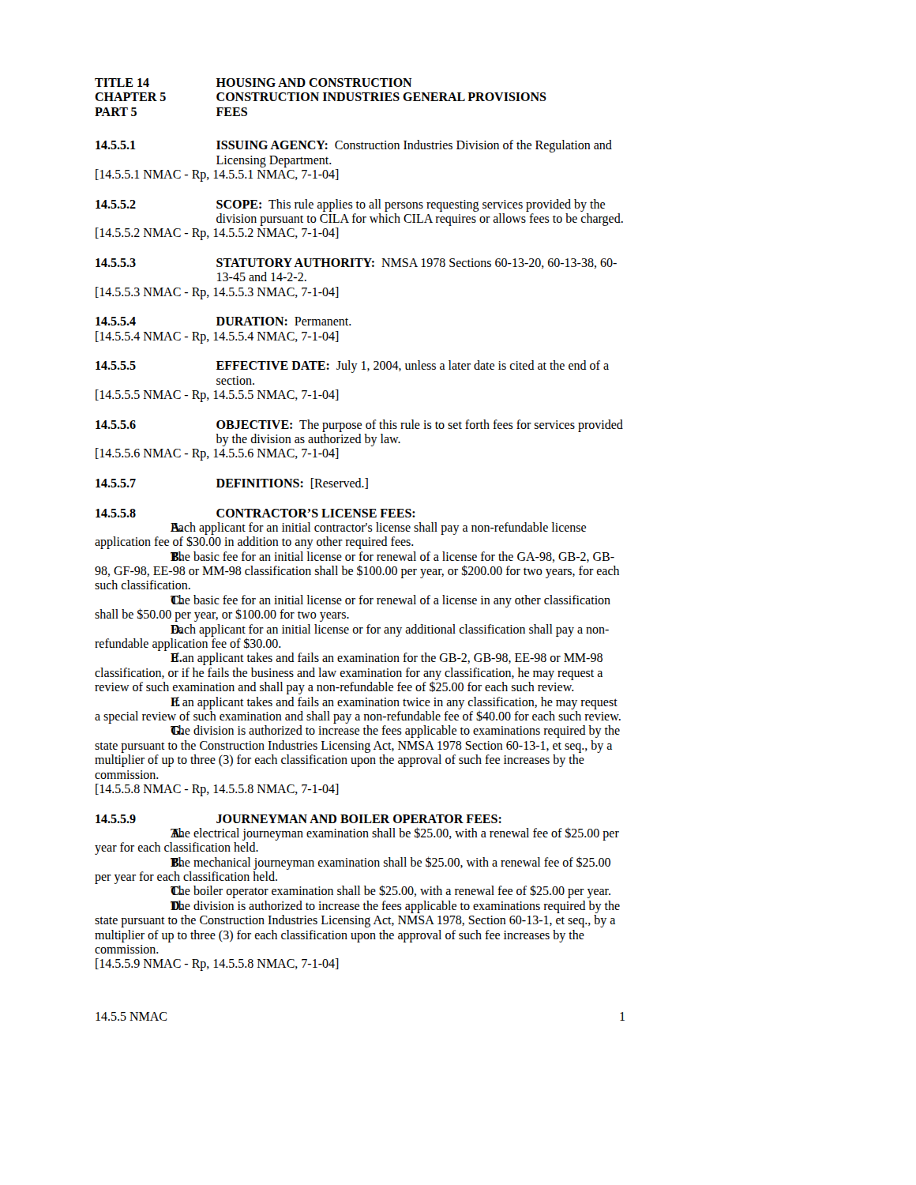TITLE 14 HOUSING AND CONSTRUCTION
CHAPTER 5 CONSTRUCTION INDUSTRIES GENERAL PROVISIONS
PART 5 FEES
14.5.5.1 ISSUING AGENCY: Construction Industries Division of the Regulation and Licensing Department.
[14.5.5.1 NMAC - Rp, 14.5.5.1 NMAC, 7-1-04]
14.5.5.2 SCOPE: This rule applies to all persons requesting services provided by the division pursuant to CILA for which CILA requires or allows fees to be charged.
[14.5.5.2 NMAC - Rp, 14.5.5.2 NMAC, 7-1-04]
14.5.5.3 STATUTORY AUTHORITY: NMSA 1978 Sections 60-13-20, 60-13-38, 60-13-45 and 14-2-2.
[14.5.5.3 NMAC - Rp, 14.5.5.3 NMAC, 7-1-04]
14.5.5.4 DURATION: Permanent.
[14.5.5.4 NMAC - Rp, 14.5.5.4 NMAC, 7-1-04]
14.5.5.5 EFFECTIVE DATE: July 1, 2004, unless a later date is cited at the end of a section.
[14.5.5.5 NMAC - Rp, 14.5.5.5 NMAC, 7-1-04]
14.5.5.6 OBJECTIVE: The purpose of this rule is to set forth fees for services provided by the division as authorized by law.
[14.5.5.6 NMAC - Rp, 14.5.5.6 NMAC, 7-1-04]
14.5.5.7 DEFINITIONS: [Reserved.]
14.5.5.8 CONTRACTOR’S LICENSE FEES:
A. Each applicant for an initial contractor's license shall pay a non-refundable license application fee of $30.00 in addition to any other required fees.
B. The basic fee for an initial license or for renewal of a license for the GA-98, GB-2, GB-98, GF-98, EE-98 or MM-98 classification shall be $100.00 per year, or $200.00 for two years, for each such classification.
C. The basic fee for an initial license or for renewal of a license in any other classification shall be $50.00 per year, or $100.00 for two years.
D. Each applicant for an initial license or for any additional classification shall pay a non-refundable application fee of $30.00.
E. If an applicant takes and fails an examination for the GB-2, GB-98, EE-98 or MM-98 classification, or if he fails the business and law examination for any classification, he may request a review of such examination and shall pay a non-refundable fee of $25.00 for each such review.
F. If an applicant takes and fails an examination twice in any classification, he may request a special review of such examination and shall pay a non-refundable fee of $40.00 for each such review.
G. The division is authorized to increase the fees applicable to examinations required by the state pursuant to the Construction Industries Licensing Act, NMSA 1978 Section 60-13-1, et seq., by a multiplier of up to three (3) for each classification upon the approval of such fee increases by the commission.
[14.5.5.8 NMAC - Rp, 14.5.5.8 NMAC, 7-1-04]
14.5.5.9 JOURNEYMAN AND BOILER OPERATOR FEES:
A. The electrical journeyman examination shall be $25.00, with a renewal fee of $25.00 per year for each classification held.
B. The mechanical journeyman examination shall be $25.00, with a renewal fee of $25.00 per year for each classification held.
C. The boiler operator examination shall be $25.00, with a renewal fee of $25.00 per year.
D. The division is authorized to increase the fees applicable to examinations required by the state pursuant to the Construction Industries Licensing Act, NMSA 1978, Section 60-13-1, et seq., by a multiplier of up to three (3) for each classification upon the approval of such fee increases by the commission.
[14.5.5.9 NMAC - Rp, 14.5.5.8 NMAC, 7-1-04]
14.5.5 NMAC 1